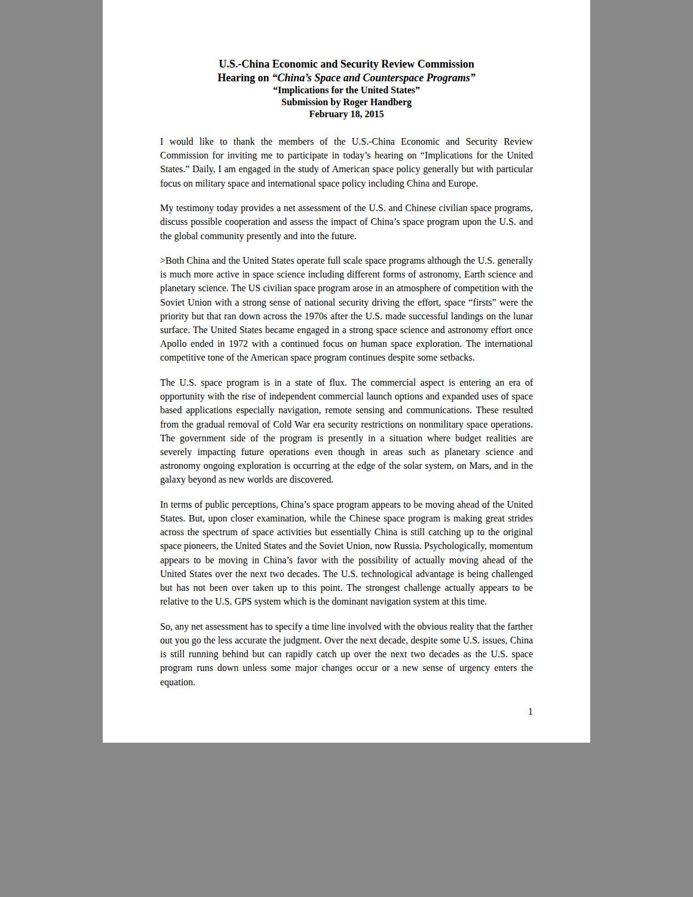U.S.-China Economic and Security Review Commission Hearing on “China’s Space and Counterspace Programs” “Implications for the United States” Submission by Roger Handberg February 18, 2015
I would like to thank the members of the U.S.-China Economic and Security Review Commission for inviting me to participate in today’s hearing on “Implications for the United States.” Daily, I am engaged in the study of American space policy generally but with particular focus on military space and international space policy including China and Europe.
My testimony today provides a net assessment of the U.S. and Chinese civilian space programs, discuss possible cooperation and assess the impact of China’s space program upon the U.S. and the global community presently and into the future.
>Both China and the United States operate full scale space programs although the U.S. generally is much more active in space science including different forms of astronomy, Earth science and planetary science. The US civilian space program arose in an atmosphere of competition with the Soviet Union with a strong sense of national security driving the effort, space “firsts” were the priority but that ran down across the 1970s after the U.S. made successful landings on the lunar surface. The United States became engaged in a strong space science and astronomy effort once Apollo ended in 1972 with a continued focus on human space exploration. The international competitive tone of the American space program continues despite some setbacks.
The U.S. space program is in a state of flux. The commercial aspect is entering an era of opportunity with the rise of independent commercial launch options and expanded uses of space based applications especially navigation, remote sensing and communications. These resulted from the gradual removal of Cold War era security restrictions on nonmilitary space operations. The government side of the program is presently in a situation where budget realities are severely impacting future operations even though in areas such as planetary science and astronomy ongoing exploration is occurring at the edge of the solar system, on Mars, and in the galaxy beyond as new worlds are discovered.
In terms of public perceptions, China’s space program appears to be moving ahead of the United States. But, upon closer examination, while the Chinese space program is making great strides across the spectrum of space activities but essentially China is still catching up to the original space pioneers, the United States and the Soviet Union, now Russia. Psychologically, momentum appears to be moving in China’s favor with the possibility of actually moving ahead of the United States over the next two decades. The U.S. technological advantage is being challenged but has not been over taken up to this point. The strongest challenge actually appears to be relative to the U.S. GPS system which is the dominant navigation system at this time.
So, any net assessment has to specify a time line involved with the obvious reality that the farther out you go the less accurate the judgment. Over the next decade, despite some U.S. issues, China is still running behind but can rapidly catch up over the next two decades as the U.S. space program runs down unless some major changes occur or a new sense of urgency enters the equation.
1